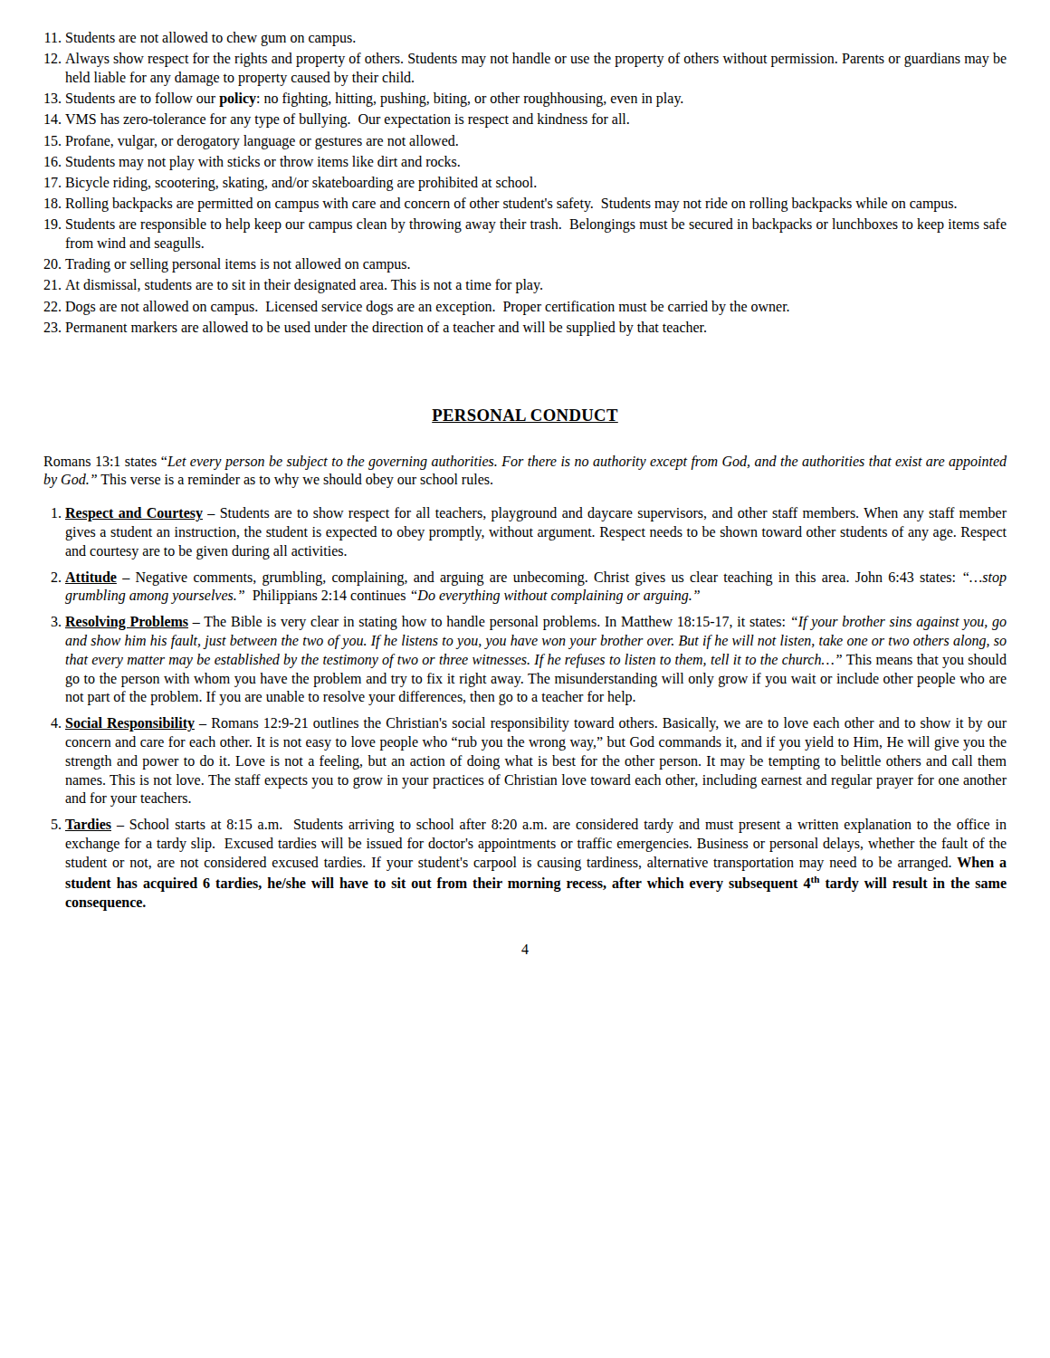Students are not allowed to chew gum on campus.
Always show respect for the rights and property of others. Students may not handle or use the property of others without permission. Parents or guardians may be held liable for any damage to property caused by their child.
Students are to follow our policy: no fighting, hitting, pushing, biting, or other roughhousing, even in play.
VMS has zero-tolerance for any type of bullying. Our expectation is respect and kindness for all.
Profane, vulgar, or derogatory language or gestures are not allowed.
Students may not play with sticks or throw items like dirt and rocks.
Bicycle riding, scootering, skating, and/or skateboarding are prohibited at school.
Rolling backpacks are permitted on campus with care and concern of other student's safety. Students may not ride on rolling backpacks while on campus.
Students are responsible to help keep our campus clean by throwing away their trash. Belongings must be secured in backpacks or lunchboxes to keep items safe from wind and seagulls.
Trading or selling personal items is not allowed on campus.
At dismissal, students are to sit in their designated area. This is not a time for play.
Dogs are not allowed on campus. Licensed service dogs are an exception. Proper certification must be carried by the owner.
Permanent markers are allowed to be used under the direction of a teacher and will be supplied by that teacher.
PERSONAL CONDUCT
Romans 13:1 states “Let every person be subject to the governing authorities. For there is no authority except from God, and the authorities that exist are appointed by God.” This verse is a reminder as to why we should obey our school rules.
Respect and Courtesy – Students are to show respect for all teachers, playground and daycare supervisors, and other staff members. When any staff member gives a student an instruction, the student is expected to obey promptly, without argument. Respect needs to be shown toward other students of any age. Respect and courtesy are to be given during all activities.
Attitude – Negative comments, grumbling, complaining, and arguing are unbecoming. Christ gives us clear teaching in this area. John 6:43 states: “…stop grumbling among yourselves.” Philippians 2:14 continues “Do everything without complaining or arguing.”
Resolving Problems – The Bible is very clear in stating how to handle personal problems. In Matthew 18:15-17, it states: “If your brother sins against you, go and show him his fault, just between the two of you. If he listens to you, you have won your brother over. But if he will not listen, take one or two others along, so that every matter may be established by the testimony of two or three witnesses. If he refuses to listen to them, tell it to the church…” This means that you should go to the person with whom you have the problem and try to fix it right away. The misunderstanding will only grow if you wait or include other people who are not part of the problem. If you are unable to resolve your differences, then go to a teacher for help.
Social Responsibility – Romans 12:9-21 outlines the Christian's social responsibility toward others. Basically, we are to love each other and to show it by our concern and care for each other. It is not easy to love people who “rub you the wrong way,” but God commands it, and if you yield to Him, He will give you the strength and power to do it. Love is not a feeling, but an action of doing what is best for the other person. It may be tempting to belittle others and call them names. This is not love. The staff expects you to grow in your practices of Christian love toward each other, including earnest and regular prayer for one another and for your teachers.
Tardies – School starts at 8:15 a.m. Students arriving to school after 8:20 a.m. are considered tardy and must present a written explanation to the office in exchange for a tardy slip. Excused tardies will be issued for doctor's appointments or traffic emergencies. Business or personal delays, whether the fault of the student or not, are not considered excused tardies. If your student's carpool is causing tardiness, alternative transportation may need to be arranged. When a student has acquired 6 tardies, he/she will have to sit out from their morning recess, after which every subsequent 4th tardy will result in the same consequence.
4